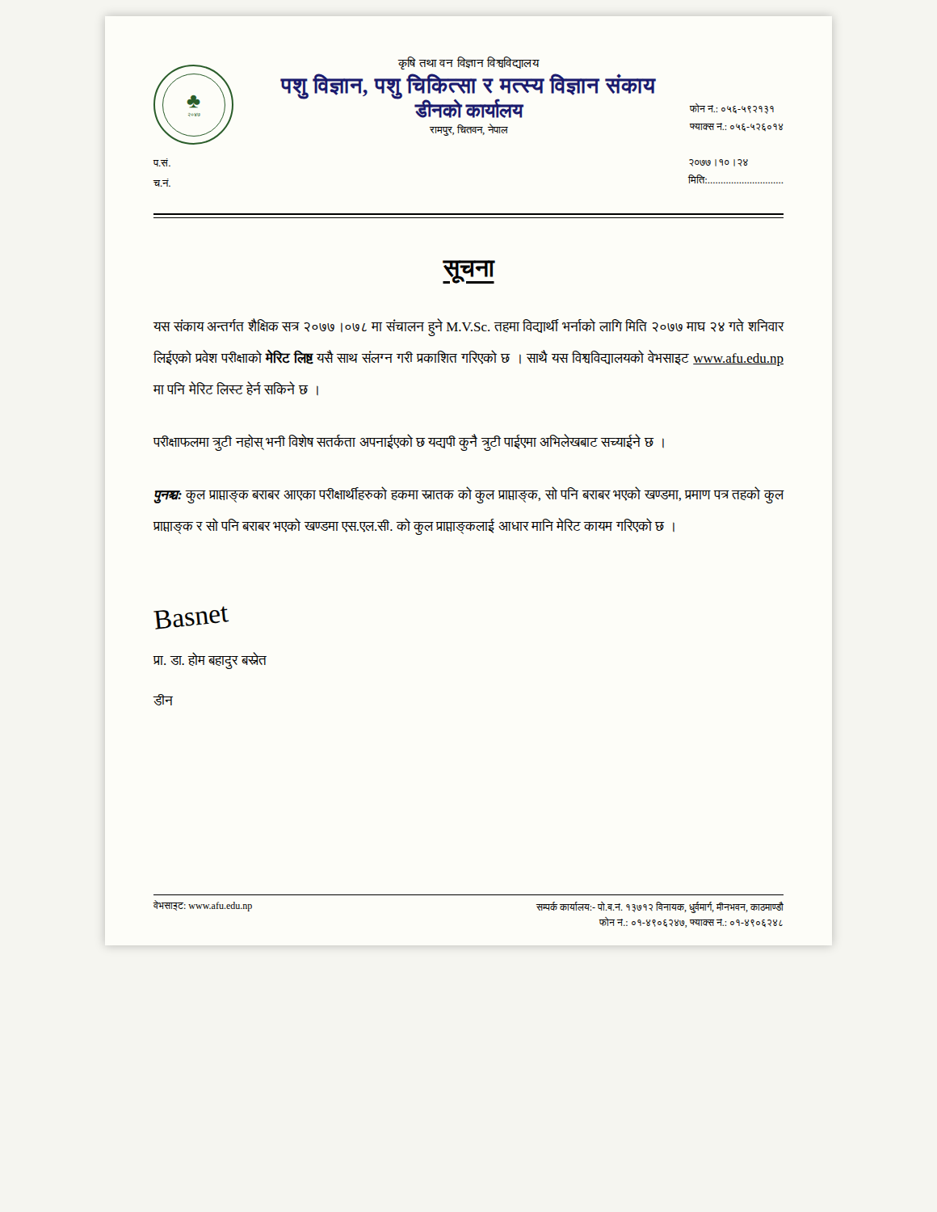♣
२०४७
फोन नं.: ०५६-५९२१३१
फ्याक्स नं.: ०५६-५२६०१४
कृषि तथा वन विज्ञान विश्वविद्यालय
पशु विज्ञान, पशु चिकित्सा र मत्स्य विज्ञान संकाय
डीनको कार्यालय
रामपुर, चितवन, नेपाल
प.सं.
च.नं.
२०७७।१०।२४
मिति:.............................
सूचना
यस संकाय अन्तर्गत शैक्षिक सत्र २०७७।०७८ मा संचालन हुने M.V.Sc. तहमा विद्यार्थी भर्नाको लागि मिति २०७७ माघ २४ गते शनिवार लिईएको प्रवेश परीक्षाको मेरिट लिष्ट यसै साथ संलग्न गरी प्रकाशित गरिएको छ । साथै यस विश्वविद्यालयको वेभसाइट www.afu.edu.np मा पनि मेरिट लिस्ट हेर्न सकिने छ ।
परीक्षाफलमा त्रुटी नहोस् भनी विशेष सतर्कता अपनाईएको छ यद्यपी कुनै त्रुटी पाईएमा अभिलेखबाट सच्याईने छ ।
पुनश्च: कुल प्राप्ताङ्क बराबर आएका परीक्षार्थीहरुको हकमा स्नातक को कुल प्राप्ताङ्क, सो पनि बराबर भएको खण्डमा, प्रमाण पत्र तहको कुल प्राप्ताङ्क र सो पनि बराबर भएको खण्डमा एस.एल.सी. को कुल प्राप्ताङ्कलाई आधार मानि मेरिट कायम गरिएको छ ।
Basnet
प्रा. डा. होम बहादुर बस्नेत
डीन
वेभसाइट: www.afu.edu.np
सम्पर्क कार्यालय:- पो.ब.नं. १३७१२ विनायक, धुर्वमार्ग, मीनभवन, काठमाण्डौ
फोन नं.: ०१-४९०६२४७, फ्याक्स नं.: ०१-४९०६२४८